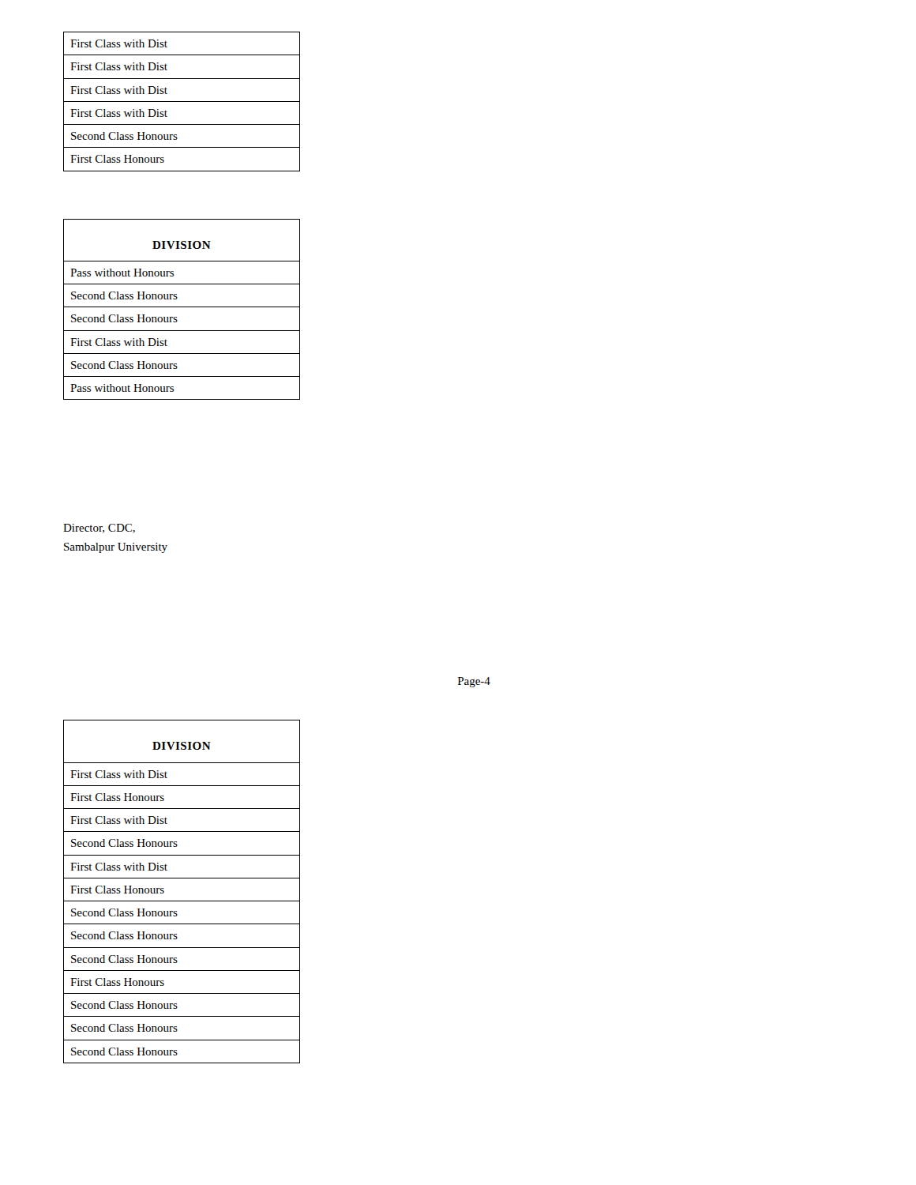| First Class with Dist |
| First Class with Dist |
| First Class with Dist |
| First Class with Dist |
| Second Class Honours |
| First Class Honours |
| DIVISION |
| --- |
| Pass without Honours |
| Second Class Honours |
| Second Class Honours |
| First Class with Dist |
| Second Class Honours |
| Pass without Honours |
Director, CDC,
Sambalpur University
Page-4
| DIVISION |
| --- |
| First Class with Dist |
| First Class Honours |
| First Class with Dist |
| Second Class Honours |
| First Class with Dist |
| First Class Honours |
| Second Class Honours |
| Second Class Honours |
| Second Class Honours |
| First Class Honours |
| Second Class Honours |
| Second Class Honours |
| Second Class Honours |